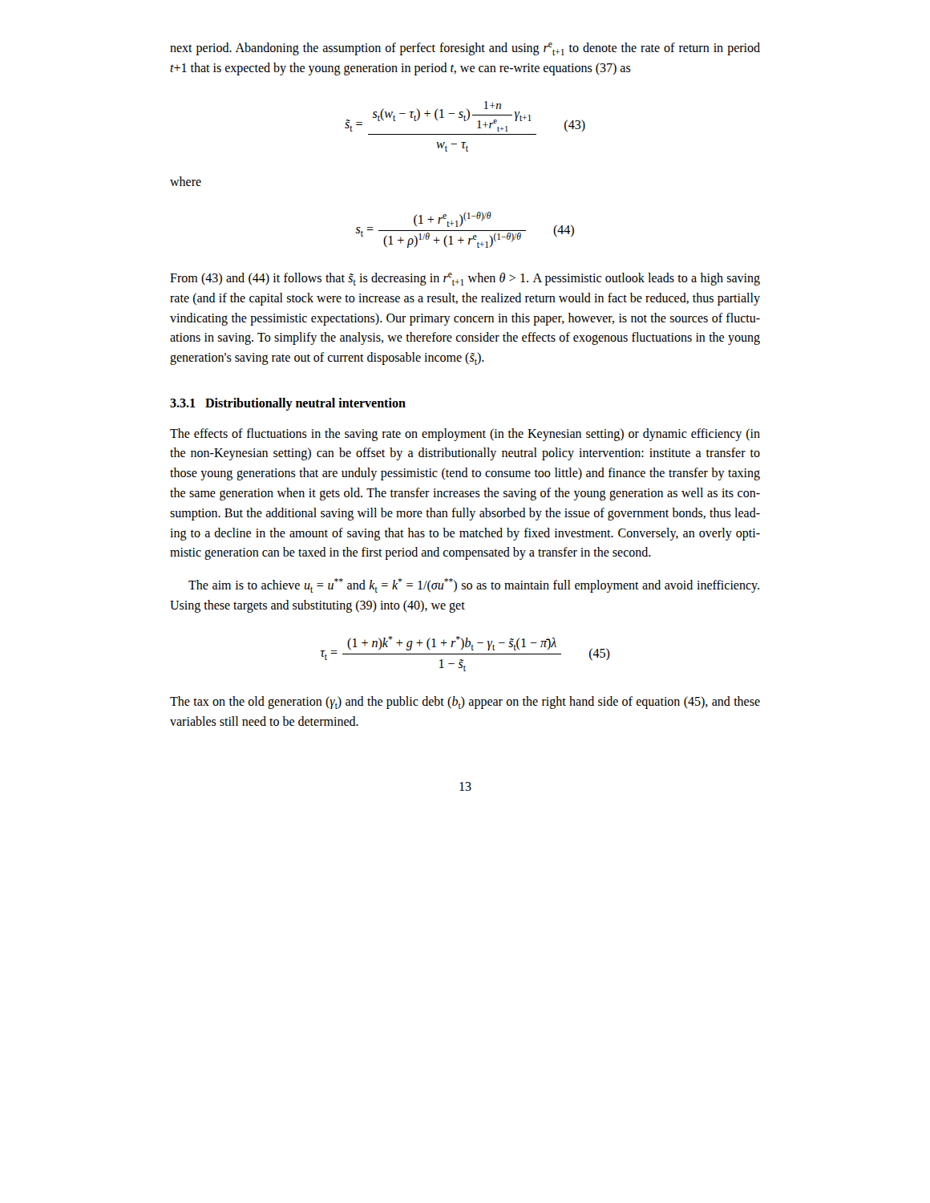next period. Abandoning the assumption of perfect foresight and using ret+1 to denote the rate of return in period t+1 that is expected by the young generation in period t, we can re-write equations (37) as
s̃t = st(wt − τt) + (1 − st)1+n 1+ret+1 γt+1 wt − τt
(43)
where
st = (1 + ret+1)(1−θ)/θ (1 + ρ)1/θ + (1 + ret+1)(1−θ)/θ
(44)
From (43) and (44) it follows that s̃t is decreasing in ret+1 when θ > 1. A pessimistic outlook leads to a high saving rate (and if the capital stock were to increase as a result, the realized return would in fact be reduced, thus partially vindicating the pessimistic expectations). Our primary concern in this paper, however, is not the sources of fluctuations in saving. To simplify the analysis, we therefore consider the effects of exogenous fluctuations in the young generation's saving rate out of current disposable income (s̃t).
3.3.1 Distributionally neutral intervention
The effects of fluctuations in the saving rate on employment (in the Keynesian setting) or dynamic efficiency (in the non-Keynesian setting) can be offset by a distributionally neutral policy intervention: institute a transfer to those young generations that are unduly pessimistic (tend to consume too little) and finance the transfer by taxing the same generation when it gets old. The transfer increases the saving of the young generation as well as its consumption. But the additional saving will be more than fully absorbed by the issue of government bonds, thus leading to a decline in the amount of saving that has to be matched by fixed investment. Conversely, an overly optimistic generation can be taxed in the first period and compensated by a transfer in the second.
The aim is to achieve ut = u** and kt = k* = 1/(σu**) so as to maintain full employment and avoid inefficiency. Using these targets and substituting (39) into (40), we get
τt = (1 + n)k* + g + (1 + r*)bt − γt − s̃t(1 − π̄)λ 1 − s̃t
(45)
The tax on the old generation (γt) and the public debt (bt) appear on the right hand side of equation (45), and these variables still need to be determined.
13